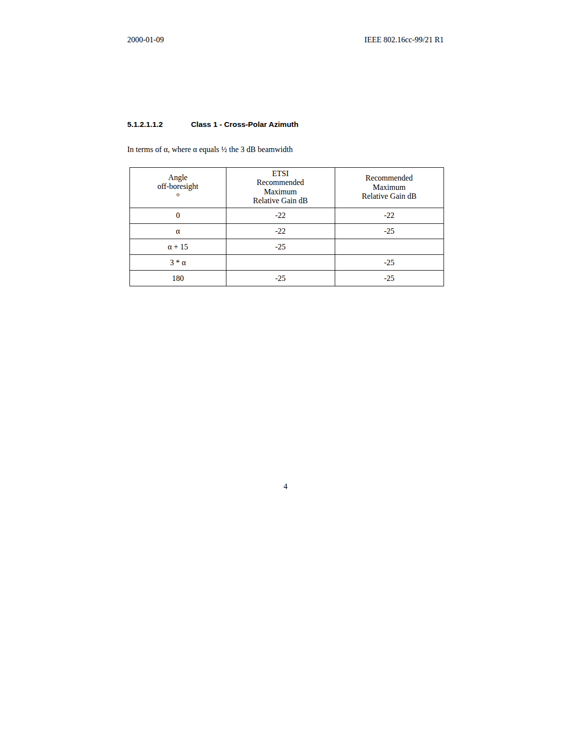2000-01-09
IEEE 802.16cc-99/21 R1
5.1.2.1.1.2 Class 1 - Cross-Polar Azimuth
In terms of α, where α equals ½ the 3 dB beamwidth
| Angle off-boresight o | ETSI Recommended Maximum Relative Gain dB | Recommended Maximum Relative Gain dB |
| --- | --- | --- |
| 0 | -22 | -22 |
| α | -22 | -25 |
| α + 15 | -25 | |
| 3 * α | | -25 |
| 180 | -25 | -25 |
4